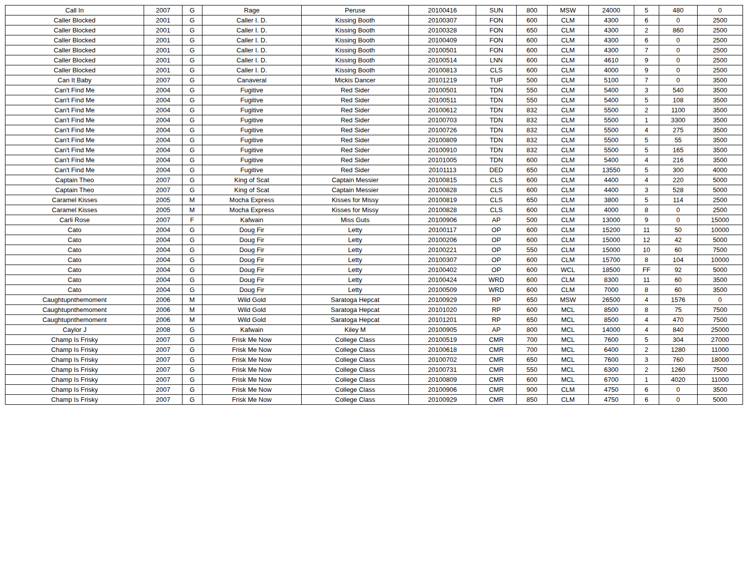| Call In | 2007 | G | Rage | Peruse | 20100416 | SUN | 800 | MSW | 24000 | 5 | 480 | 0 |
| Caller Blocked | 2001 | G | Caller I. D. | Kissing Booth | 20100307 | FON | 600 | CLM | 4300 | 6 | 0 | 2500 |
| Caller Blocked | 2001 | G | Caller I. D. | Kissing Booth | 20100328 | FON | 650 | CLM | 4300 | 2 | 860 | 2500 |
| Caller Blocked | 2001 | G | Caller I. D. | Kissing Booth | 20100409 | FON | 600 | CLM | 4300 | 6 | 0 | 2500 |
| Caller Blocked | 2001 | G | Caller I. D. | Kissing Booth | 20100501 | FON | 600 | CLM | 4300 | 7 | 0 | 2500 |
| Caller Blocked | 2001 | G | Caller I. D. | Kissing Booth | 20100514 | LNN | 600 | CLM | 4610 | 9 | 0 | 2500 |
| Caller Blocked | 2001 | G | Caller I. D. | Kissing Booth | 20100813 | CLS | 600 | CLM | 4000 | 9 | 0 | 2500 |
| Can It Baby | 2007 | G | Canaveral | Mickis Dancer | 20101219 | TUP | 500 | CLM | 5100 | 7 | 0 | 3500 |
| Can't Find Me | 2004 | G | Fugitive | Red Sider | 20100501 | TDN | 550 | CLM | 5400 | 3 | 540 | 3500 |
| Can't Find Me | 2004 | G | Fugitive | Red Sider | 20100511 | TDN | 550 | CLM | 5400 | 5 | 108 | 3500 |
| Can't Find Me | 2004 | G | Fugitive | Red Sider | 20100612 | TDN | 832 | CLM | 5500 | 2 | 1100 | 3500 |
| Can't Find Me | 2004 | G | Fugitive | Red Sider | 20100703 | TDN | 832 | CLM | 5500 | 1 | 3300 | 3500 |
| Can't Find Me | 2004 | G | Fugitive | Red Sider | 20100726 | TDN | 832 | CLM | 5500 | 4 | 275 | 3500 |
| Can't Find Me | 2004 | G | Fugitive | Red Sider | 20100809 | TDN | 832 | CLM | 5500 | 5 | 55 | 3500 |
| Can't Find Me | 2004 | G | Fugitive | Red Sider | 20100910 | TDN | 832 | CLM | 5500 | 5 | 165 | 3500 |
| Can't Find Me | 2004 | G | Fugitive | Red Sider | 20101005 | TDN | 600 | CLM | 5400 | 4 | 216 | 3500 |
| Can't Find Me | 2004 | G | Fugitive | Red Sider | 20101113 | DED | 650 | CLM | 13550 | 5 | 300 | 4000 |
| Captain Theo | 2007 | G | King of Scat | Captain Messier | 20100815 | CLS | 600 | CLM | 4400 | 4 | 220 | 5000 |
| Captain Theo | 2007 | G | King of Scat | Captain Messier | 20100828 | CLS | 600 | CLM | 4400 | 3 | 528 | 5000 |
| Caramel Kisses | 2005 | M | Mocha Express | Kisses for Missy | 20100819 | CLS | 650 | CLM | 3800 | 5 | 114 | 2500 |
| Caramel Kisses | 2005 | M | Mocha Express | Kisses for Missy | 20100828 | CLS | 600 | CLM | 4000 | 8 | 0 | 2500 |
| Carli Rose | 2007 | F | Kafwain | Miss Guts | 20100906 | AP | 500 | CLM | 13000 | 9 | 0 | 15000 |
| Cato | 2004 | G | Doug Fir | Letty | 20100117 | OP | 600 | CLM | 15200 | 11 | 50 | 10000 |
| Cato | 2004 | G | Doug Fir | Letty | 20100206 | OP | 600 | CLM | 15000 | 12 | 42 | 5000 |
| Cato | 2004 | G | Doug Fir | Letty | 20100221 | OP | 550 | CLM | 15000 | 10 | 60 | 7500 |
| Cato | 2004 | G | Doug Fir | Letty | 20100307 | OP | 600 | CLM | 15700 | 8 | 104 | 10000 |
| Cato | 2004 | G | Doug Fir | Letty | 20100402 | OP | 600 | WCL | 18500 | FF | 92 | 5000 |
| Cato | 2004 | G | Doug Fir | Letty | 20100424 | WRD | 600 | CLM | 8300 | 11 | 60 | 3500 |
| Cato | 2004 | G | Doug Fir | Letty | 20100509 | WRD | 600 | CLM | 7000 | 8 | 60 | 3500 |
| Caughtupnthemoment | 2006 | M | Wild Gold | Saratoga Hepcat | 20100929 | RP | 650 | MSW | 26500 | 4 | 1576 | 0 |
| Caughtupnthemoment | 2006 | M | Wild Gold | Saratoga Hepcat | 20101020 | RP | 600 | MCL | 8500 | 8 | 75 | 7500 |
| Caughtupnthemoment | 2006 | M | Wild Gold | Saratoga Hepcat | 20101201 | RP | 650 | MCL | 8500 | 4 | 470 | 7500 |
| Caylor J | 2008 | G | Kafwain | Kiley M | 20100905 | AP | 800 | MCL | 14000 | 4 | 840 | 25000 |
| Champ Is Frisky | 2007 | G | Frisk Me Now | College Class | 20100519 | CMR | 700 | MCL | 7600 | 5 | 304 | 27000 |
| Champ Is Frisky | 2007 | G | Frisk Me Now | College Class | 20100618 | CMR | 700 | MCL | 6400 | 2 | 1280 | 11000 |
| Champ Is Frisky | 2007 | G | Frisk Me Now | College Class | 20100702 | CMR | 650 | MCL | 7600 | 3 | 760 | 18000 |
| Champ Is Frisky | 2007 | G | Frisk Me Now | College Class | 20100731 | CMR | 550 | MCL | 6300 | 2 | 1260 | 7500 |
| Champ Is Frisky | 2007 | G | Frisk Me Now | College Class | 20100809 | CMR | 600 | MCL | 6700 | 1 | 4020 | 11000 |
| Champ Is Frisky | 2007 | G | Frisk Me Now | College Class | 20100906 | CMR | 900 | CLM | 4750 | 6 | 0 | 3500 |
| Champ Is Frisky | 2007 | G | Frisk Me Now | College Class | 20100929 | CMR | 850 | CLM | 4750 | 6 | 0 | 5000 |